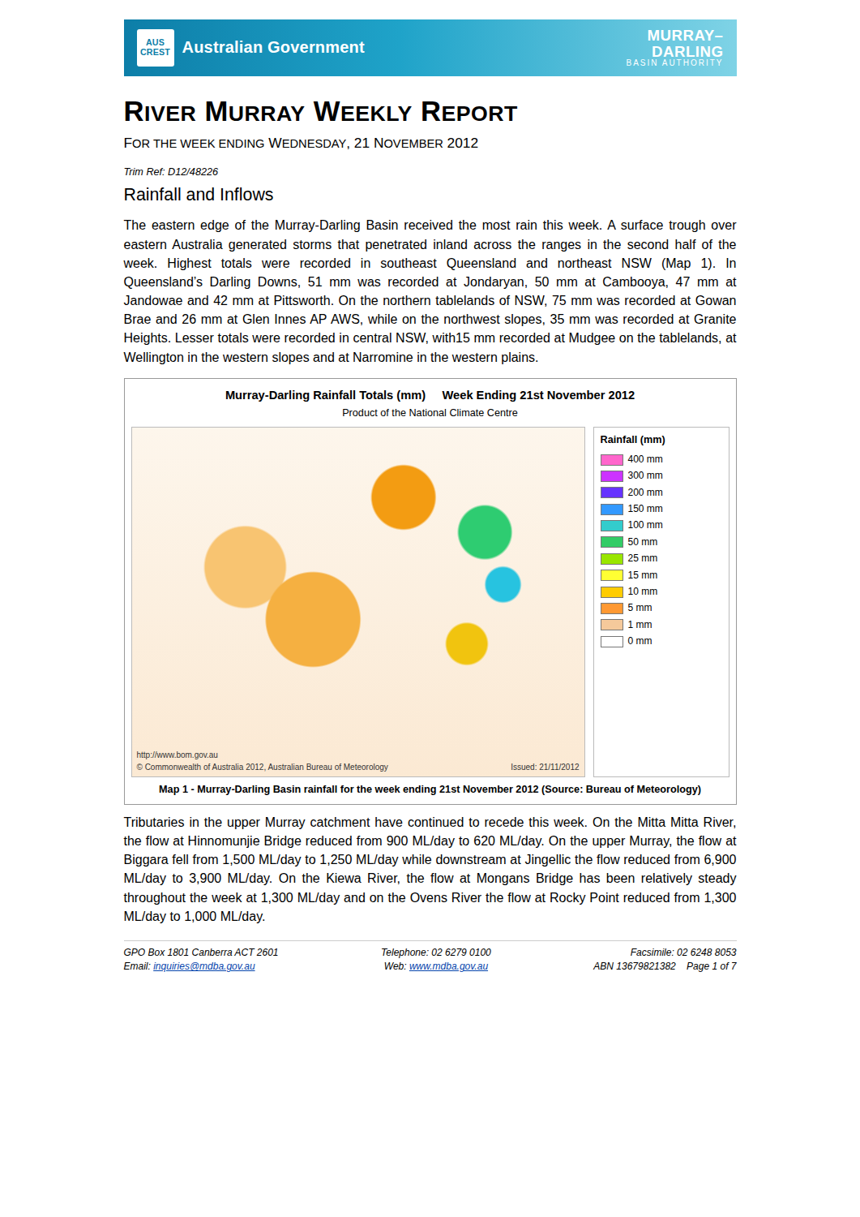AUS
CREST
Australian Government
MURRAY–
DARLING
BASIN AUTHORITY
RIVER MURRAY WEEKLY REPORT
FOR THE WEEK ENDING WEDNESDAY, 21 NOVEMBER 2012
Trim Ref: D12/48226
Rainfall and Inflows
The eastern edge of the Murray-Darling Basin received the most rain this week. A surface trough over eastern Australia generated storms that penetrated inland across the ranges in the second half of the week. Highest totals were recorded in southeast Queensland and northeast NSW (Map 1). In Queensland’s Darling Downs, 51 mm was recorded at Jondaryan, 50 mm at Cambooya, 47 mm at Jandowae and 42 mm at Pittsworth. On the northern tablelands of NSW, 75 mm was recorded at Gowan Brae and 26 mm at Glen Innes AP AWS, while on the northwest slopes, 35 mm was recorded at Granite Heights. Lesser totals were recorded in central NSW, with15 mm recorded at Mudgee on the tablelands, at Wellington in the western slopes and at Narromine in the western plains.
Murray-Darling Rainfall Totals (mm) Week Ending 21st November 2012
Product of the National Climate Centre
http://www.bom.gov.au
© Commonwealth of Australia 2012, Australian Bureau of Meteorology Issued: 21/11/2012
Rainfall (mm)
400 mm
300 mm
200 mm
150 mm
100 mm
50 mm
25 mm
15 mm
10 mm
5 mm
1 mm
0 mm
Map 1 - Murray-Darling Basin rainfall for the week ending 21st November 2012 (Source: Bureau of Meteorology)
Tributaries in the upper Murray catchment have continued to recede this week. On the Mitta Mitta River, the flow at Hinnomunjie Bridge reduced from 900 ML/day to 620 ML/day. On the upper Murray, the flow at Biggara fell from 1,500 ML/day to 1,250 ML/day while downstream at Jingellic the flow reduced from 6,900 ML/day to 3,900 ML/day. On the Kiewa River, the flow at Mongans Bridge has been relatively steady throughout the week at 1,300 ML/day and on the Ovens River the flow at Rocky Point reduced from 1,300 ML/day to 1,000 ML/day.
GPO Box 1801 Canberra ACT 2601
Email: inquiries@mdba.gov.au
Telephone: 02 6279 0100
Web: www.mdba.gov.au
Facsimile: 02 6248 8053
ABN 13679821382 Page 1 of 7